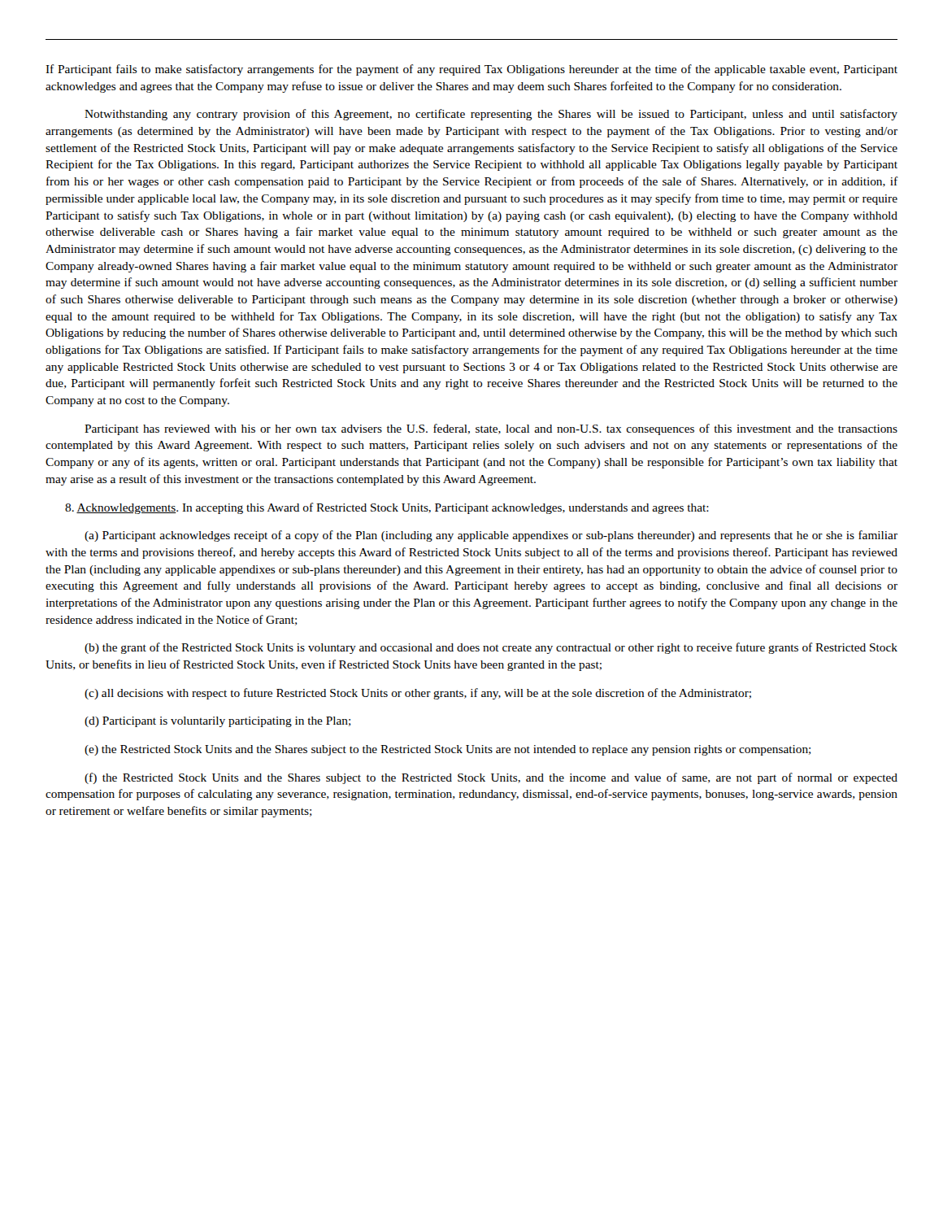If Participant fails to make satisfactory arrangements for the payment of any required Tax Obligations hereunder at the time of the applicable taxable event, Participant acknowledges and agrees that the Company may refuse to issue or deliver the Shares and may deem such Shares forfeited to the Company for no consideration.
Notwithstanding any contrary provision of this Agreement, no certificate representing the Shares will be issued to Participant, unless and until satisfactory arrangements (as determined by the Administrator) will have been made by Participant with respect to the payment of the Tax Obligations. Prior to vesting and/or settlement of the Restricted Stock Units, Participant will pay or make adequate arrangements satisfactory to the Service Recipient to satisfy all obligations of the Service Recipient for the Tax Obligations. In this regard, Participant authorizes the Service Recipient to withhold all applicable Tax Obligations legally payable by Participant from his or her wages or other cash compensation paid to Participant by the Service Recipient or from proceeds of the sale of Shares. Alternatively, or in addition, if permissible under applicable local law, the Company may, in its sole discretion and pursuant to such procedures as it may specify from time to time, may permit or require Participant to satisfy such Tax Obligations, in whole or in part (without limitation) by (a) paying cash (or cash equivalent), (b) electing to have the Company withhold otherwise deliverable cash or Shares having a fair market value equal to the minimum statutory amount required to be withheld or such greater amount as the Administrator may determine if such amount would not have adverse accounting consequences, as the Administrator determines in its sole discretion, (c) delivering to the Company already-owned Shares having a fair market value equal to the minimum statutory amount required to be withheld or such greater amount as the Administrator may determine if such amount would not have adverse accounting consequences, as the Administrator determines in its sole discretion, or (d) selling a sufficient number of such Shares otherwise deliverable to Participant through such means as the Company may determine in its sole discretion (whether through a broker or otherwise) equal to the amount required to be withheld for Tax Obligations. The Company, in its sole discretion, will have the right (but not the obligation) to satisfy any Tax Obligations by reducing the number of Shares otherwise deliverable to Participant and, until determined otherwise by the Company, this will be the method by which such obligations for Tax Obligations are satisfied. If Participant fails to make satisfactory arrangements for the payment of any required Tax Obligations hereunder at the time any applicable Restricted Stock Units otherwise are scheduled to vest pursuant to Sections 3 or 4 or Tax Obligations related to the Restricted Stock Units otherwise are due, Participant will permanently forfeit such Restricted Stock Units and any right to receive Shares thereunder and the Restricted Stock Units will be returned to the Company at no cost to the Company.
Participant has reviewed with his or her own tax advisers the U.S. federal, state, local and non-U.S. tax consequences of this investment and the transactions contemplated by this Award Agreement. With respect to such matters, Participant relies solely on such advisers and not on any statements or representations of the Company or any of its agents, written or oral. Participant understands that Participant (and not the Company) shall be responsible for Participant’s own tax liability that may arise as a result of this investment or the transactions contemplated by this Award Agreement.
8. Acknowledgements. In accepting this Award of Restricted Stock Units, Participant acknowledges, understands and agrees that:
(a) Participant acknowledges receipt of a copy of the Plan (including any applicable appendixes or sub-plans thereunder) and represents that he or she is familiar with the terms and provisions thereof, and hereby accepts this Award of Restricted Stock Units subject to all of the terms and provisions thereof. Participant has reviewed the Plan (including any applicable appendixes or sub-plans thereunder) and this Agreement in their entirety, has had an opportunity to obtain the advice of counsel prior to executing this Agreement and fully understands all provisions of the Award. Participant hereby agrees to accept as binding, conclusive and final all decisions or interpretations of the Administrator upon any questions arising under the Plan or this Agreement. Participant further agrees to notify the Company upon any change in the residence address indicated in the Notice of Grant;
(b) the grant of the Restricted Stock Units is voluntary and occasional and does not create any contractual or other right to receive future grants of Restricted Stock Units, or benefits in lieu of Restricted Stock Units, even if Restricted Stock Units have been granted in the past;
(c) all decisions with respect to future Restricted Stock Units or other grants, if any, will be at the sole discretion of the Administrator;
(d) Participant is voluntarily participating in the Plan;
(e) the Restricted Stock Units and the Shares subject to the Restricted Stock Units are not intended to replace any pension rights or compensation;
(f) the Restricted Stock Units and the Shares subject to the Restricted Stock Units, and the income and value of same, are not part of normal or expected compensation for purposes of calculating any severance, resignation, termination, redundancy, dismissal, end-of-service payments, bonuses, long-service awards, pension or retirement or welfare benefits or similar payments;